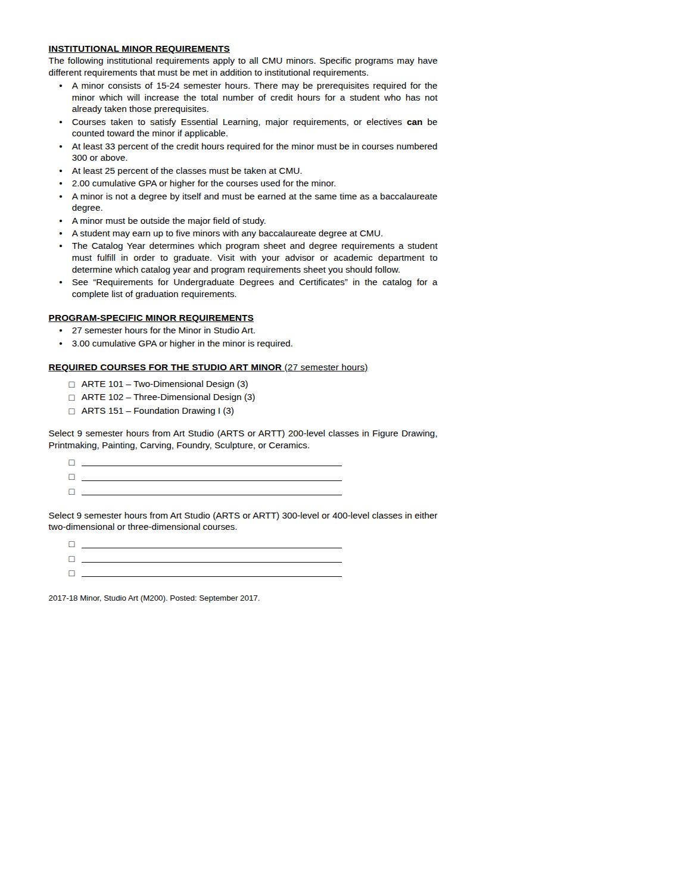INSTITUTIONAL MINOR REQUIREMENTS
The following institutional requirements apply to all CMU minors. Specific programs may have different requirements that must be met in addition to institutional requirements.
A minor consists of 15-24 semester hours. There may be prerequisites required for the minor which will increase the total number of credit hours for a student who has not already taken those prerequisites.
Courses taken to satisfy Essential Learning, major requirements, or electives can be counted toward the minor if applicable.
At least 33 percent of the credit hours required for the minor must be in courses numbered 300 or above.
At least 25 percent of the classes must be taken at CMU.
2.00 cumulative GPA or higher for the courses used for the minor.
A minor is not a degree by itself and must be earned at the same time as a baccalaureate degree.
A minor must be outside the major field of study.
A student may earn up to five minors with any baccalaureate degree at CMU.
The Catalog Year determines which program sheet and degree requirements a student must fulfill in order to graduate. Visit with your advisor or academic department to determine which catalog year and program requirements sheet you should follow.
See “Requirements for Undergraduate Degrees and Certificates” in the catalog for a complete list of graduation requirements.
PROGRAM-SPECIFIC MINOR REQUIREMENTS
27 semester hours for the Minor in Studio Art.
3.00 cumulative GPA or higher in the minor is required.
REQUIRED COURSES FOR THE STUDIO ART MINOR (27 semester hours)
ARTE 101 – Two-Dimensional Design (3)
ARTE 102 – Three-Dimensional Design (3)
ARTS 151 – Foundation Drawing I (3)
Select 9 semester hours from Art Studio (ARTS or ARTT) 200-level classes in Figure Drawing, Printmaking, Painting, Carving, Foundry, Sculpture, or Ceramics.
Select 9 semester hours from Art Studio (ARTS or ARTT) 300-level or 400-level classes in either two-dimensional or three-dimensional courses.
2017-18 Minor, Studio Art (M200). Posted: September 2017.